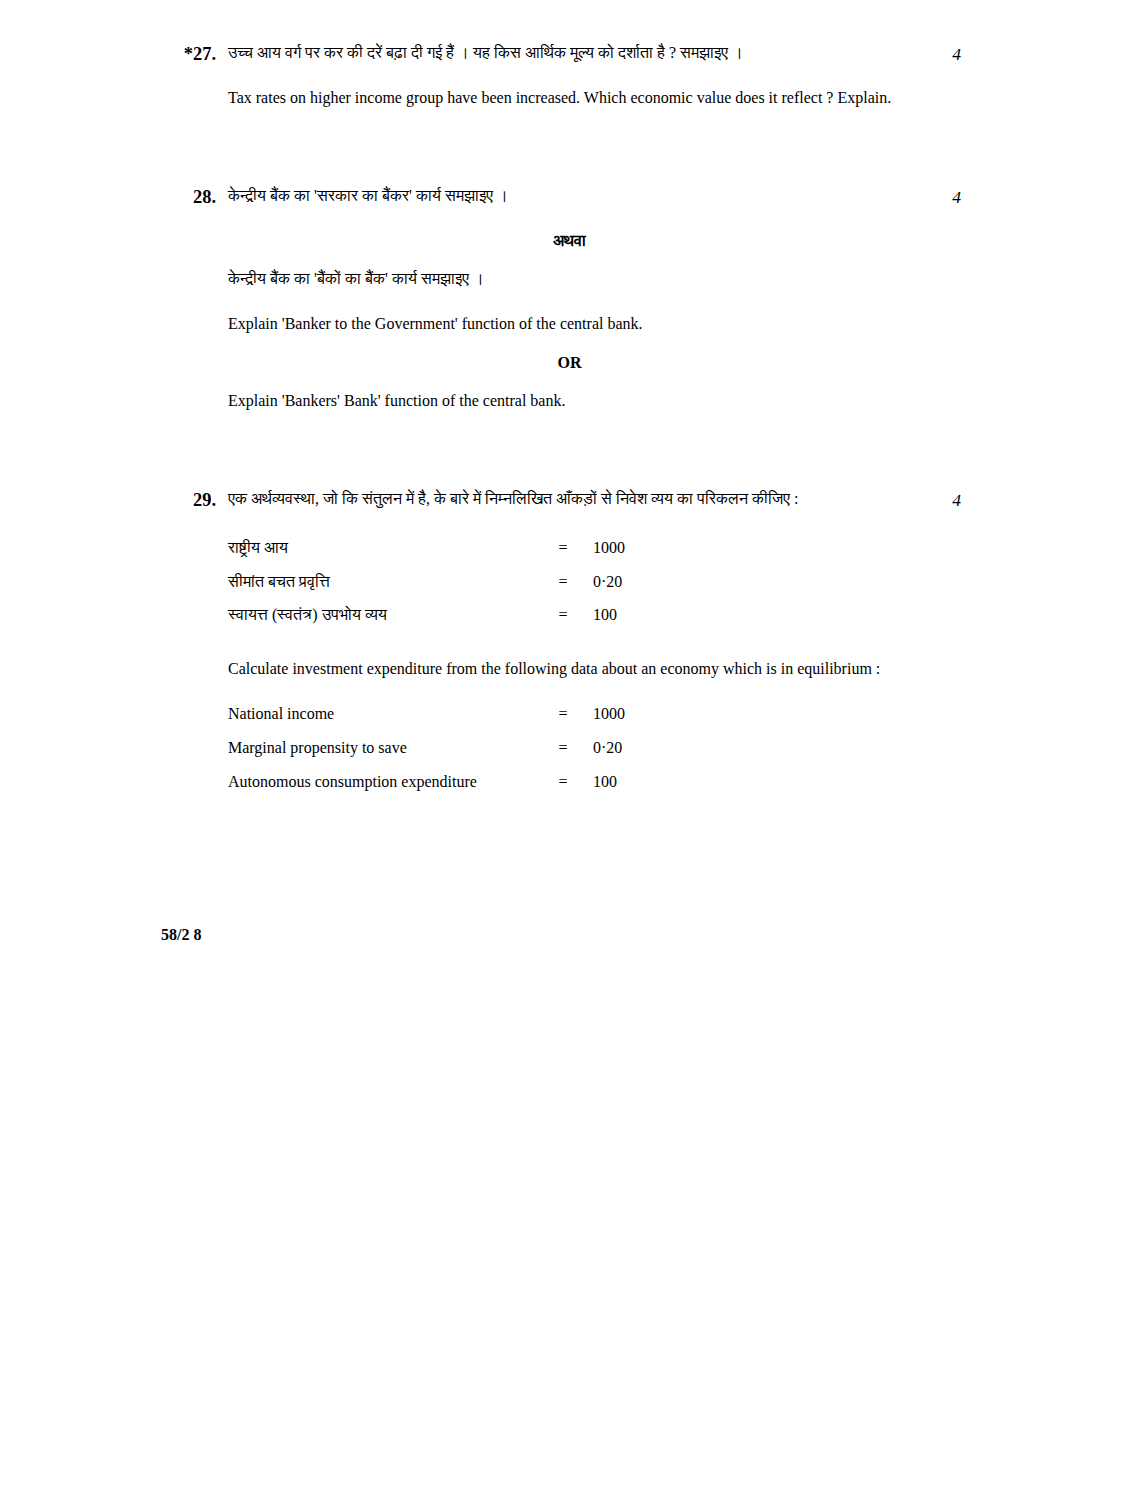*27.
4
उच्च आय वर्ग पर कर की दरें बढ़ा दी गई हैं । यह किस आर्थिक मूल्य को दर्शाता है ? समझाइए ।
Tax rates on higher income group have been increased. Which economic value does it reflect ? Explain.
28.
4
केन्द्रीय बैंक का 'सरकार का बैंकर' कार्य समझाइए ।
अथवा
केन्द्रीय बैंक का 'बैंकों का बैंक' कार्य समझाइए ।
Explain 'Banker to the Government' function of the central bank.
OR
Explain 'Bankers' Bank' function of the central bank.
29.
4
एक अर्थव्यवस्था, जो कि संतुलन में है, के बारे में निम्नलिखित आँकड़ों से निवेश व्यय का परिकलन कीजिए :
| राष्ट्रीय आय | = | 1000 |
| सीमांत बचत प्रवृत्ति | = | 0·20 |
| स्वायत्त (स्वतंत्र) उपभोय व्यय | = | 100 |
Calculate investment expenditure from the following data about an economy which is in equilibrium :
| National income | = | 1000 |
| Marginal propensity to save | = | 0·20 |
| Autonomous consumption expenditure | = | 100 |
58/2 8